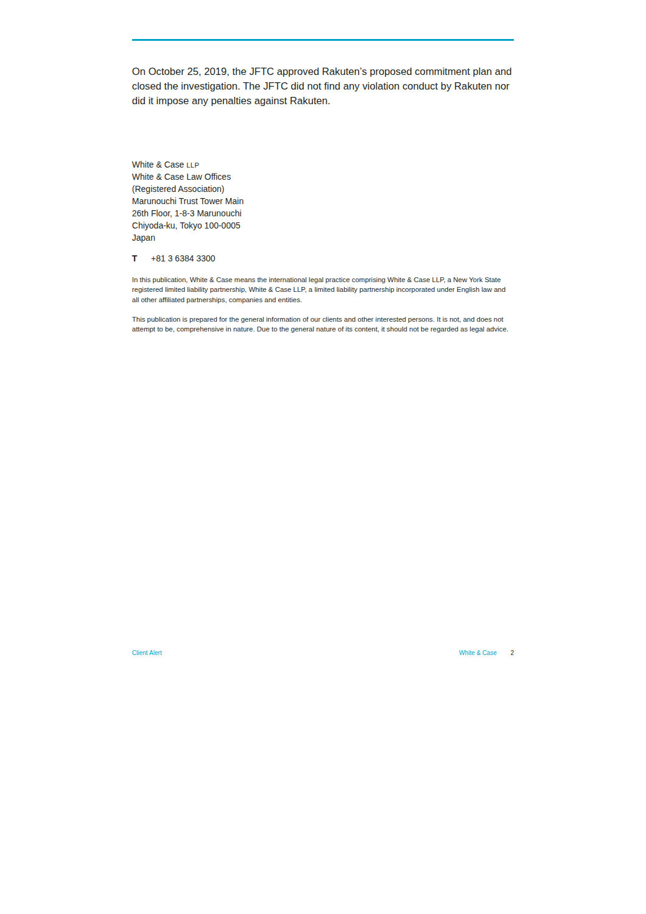On October 25, 2019, the JFTC approved Rakuten’s proposed commitment plan and closed the investigation. The JFTC did not find any violation conduct by Rakuten nor did it impose any penalties against Rakuten.
White & Case LLP
White & Case Law Offices
(Registered Association)
Marunouchi Trust Tower Main
26th Floor, 1-8-3 Marunouchi
Chiyoda-ku, Tokyo 100-0005
Japan
T+81 3 6384 3300
In this publication, White & Case means the international legal practice comprising White & Case LLP, a New York State registered limited liability partnership, White & Case LLP, a limited liability partnership incorporated under English law and all other affiliated partnerships, companies and entities.
This publication is prepared for the general information of our clients and other interested persons. It is not, and does not attempt to be, comprehensive in nature. Due to the general nature of its content, it should not be regarded as legal advice.
Client Alert White & Case2